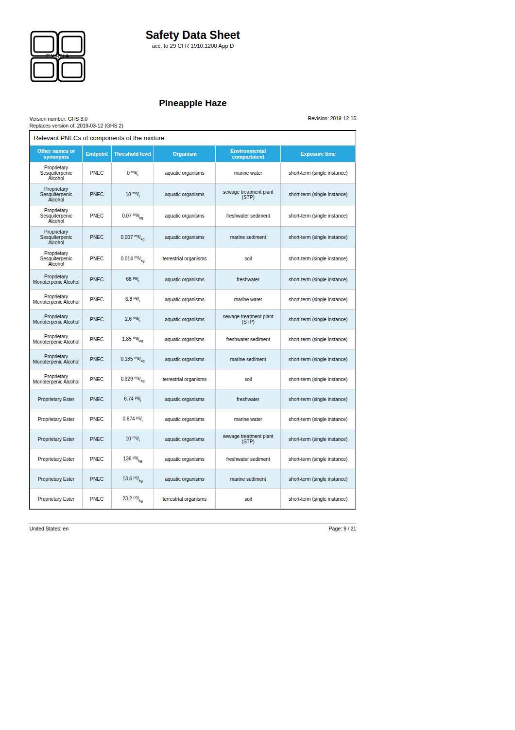EYBNA
Safety Data Sheet
acc. to 29 CFR 1910.1200 App D
Pineapple Haze
Version number: GHS 3.0
Replaces version of: 2019-03-12 (GHS 2)
Revision: 2019-12-15
Relevant PNECs of components of the mixture
| Other names or synonyms | Endpoint | Threshold level | Organism | Environmental compartment | Exposure time |
| --- | --- | --- | --- | --- | --- |
| Proprietary Sesquiterpenic Alcohol | PNEC | 0 mg / l | aquatic organisms | marine water | short-term (single instance) |
| Proprietary Sesquiterpenic Alcohol | PNEC | 10 mg / l | aquatic organisms | sewage treatment plant (STP) | short-term (single instance) |
| Proprietary Sesquiterpenic Alcohol | PNEC | 0.07 mg / kg | aquatic organisms | freshwater sediment | short-term (single instance) |
| Proprietary Sesquiterpenic Alcohol | PNEC | 0.007 mg / kg | aquatic organisms | marine sediment | short-term (single instance) |
| Proprietary Sesquiterpenic Alcohol | PNEC | 0.014 mg / kg | terrestrial organisms | soil | short-term (single instance) |
| Proprietary Monoterpenic Alcohol | PNEC | 68 µg / l | aquatic organisms | freshwater | short-term (single instance) |
| Proprietary Monoterpenic Alcohol | PNEC | 6.8 µg / l | aquatic organisms | marine water | short-term (single instance) |
| Proprietary Monoterpenic Alcohol | PNEC | 2.6 mg / l | aquatic organisms | sewage treatment plant (STP) | short-term (single instance) |
| Proprietary Monoterpenic Alcohol | PNEC | 1.85 mg / kg | aquatic organisms | freshwater sediment | short-term (single instance) |
| Proprietary Monoterpenic Alcohol | PNEC | 0.185 mg / kg | aquatic organisms | marine sediment | short-term (single instance) |
| Proprietary Monoterpenic Alcohol | PNEC | 0.329 mg / kg | terrestrial organisms | soil | short-term (single instance) |
| Proprietary Ester | PNEC | 6.74 µg / l | aquatic organisms | freshwater | short-term (single instance) |
| Proprietary Ester | PNEC | 0.674 µg / l | aquatic organisms | marine water | short-term (single instance) |
| Proprietary Ester | PNEC | 10 mg / l | aquatic organisms | sewage treatment plant (STP) | short-term (single instance) |
| Proprietary Ester | PNEC | 136 µg / kg | aquatic organisms | freshwater sediment | short-term (single instance) |
| Proprietary Ester | PNEC | 13.6 µg / kg | aquatic organisms | marine sediment | short-term (single instance) |
| Proprietary Ester | PNEC | 23.2 µg / kg | terrestrial organisms | soil | short-term (single instance) |
United States: en
Page: 9 / 21